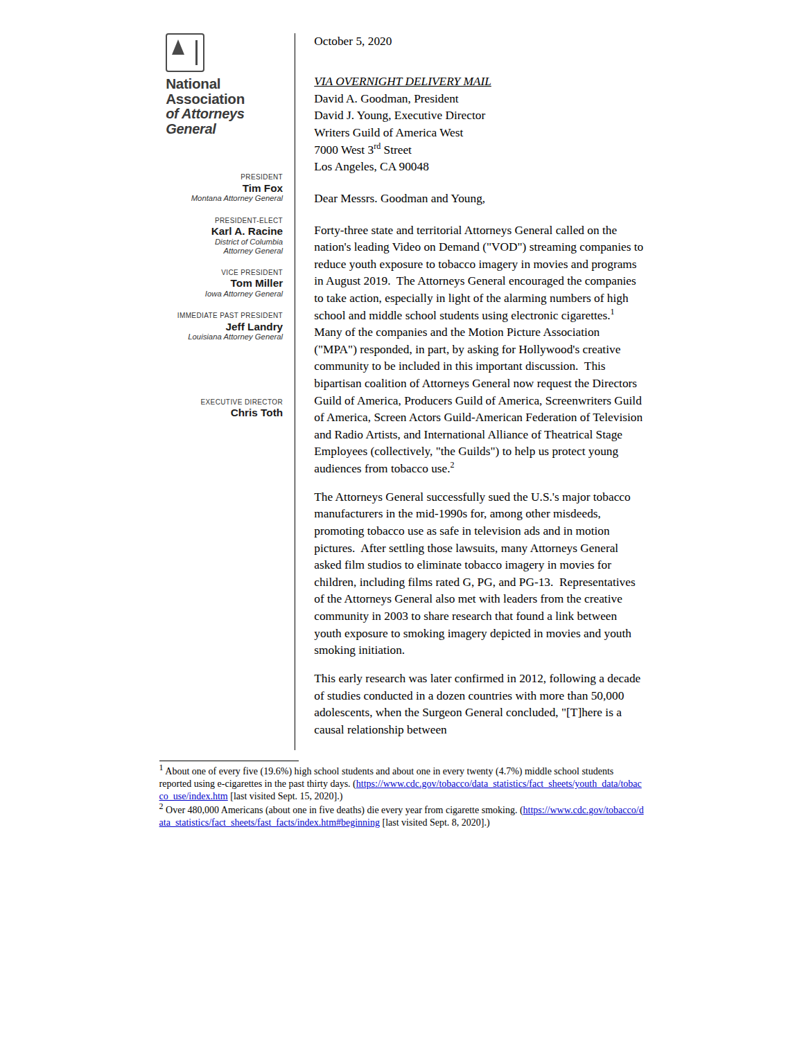National Association
of Attorneys General
President
Tim Fox
Montana Attorney General
President-Elect
Karl A. Racine
District of Columbia
Attorney General
Vice President
Tom Miller
Iowa Attorney General
Immediate Past President
Jeff Landry
Louisiana Attorney General
Executive Director
Chris Toth
October 5, 2020
VIA OVERNIGHT DELIVERY MAIL
David A. Goodman, President
David J. Young, Executive Director
Writers Guild of America West
7000 West 3rd Street
Los Angeles, CA 90048
Dear Messrs. Goodman and Young,
Forty-three state and territorial Attorneys General called on the nation's leading Video on Demand ("VOD") streaming companies to reduce youth exposure to tobacco imagery in movies and programs in August 2019. The Attorneys General encouraged the companies to take action, especially in light of the alarming numbers of high school and middle school students using electronic cigarettes.1 Many of the companies and the Motion Picture Association ("MPA") responded, in part, by asking for Hollywood's creative community to be included in this important discussion. This bipartisan coalition of Attorneys General now request the Directors Guild of America, Producers Guild of America, Screenwriters Guild of America, Screen Actors Guild-American Federation of Television and Radio Artists, and International Alliance of Theatrical Stage Employees (collectively, "the Guilds") to help us protect young audiences from tobacco use.2
The Attorneys General successfully sued the U.S.'s major tobacco manufacturers in the mid-1990s for, among other misdeeds, promoting tobacco use as safe in television ads and in motion pictures. After settling those lawsuits, many Attorneys General asked film studios to eliminate tobacco imagery in movies for children, including films rated G, PG, and PG-13. Representatives of the Attorneys General also met with leaders from the creative community in 2003 to share research that found a link between youth exposure to smoking imagery depicted in movies and youth smoking initiation.
This early research was later confirmed in 2012, following a decade of studies conducted in a dozen countries with more than 50,000 adolescents, when the Surgeon General concluded, "[T]here is a causal relationship between
1 About one of every five (19.6%) high school students and about one in every twenty (4.7%) middle school students reported using e-cigarettes in the past thirty days. (https://www.cdc.gov/tobacco/data_statistics/fact_sheets/youth_data/tobacco_use/index.htm [last visited Sept. 15, 2020].)
2 Over 480,000 Americans (about one in five deaths) die every year from cigarette smoking. (https://www.cdc.gov/tobacco/data_statistics/fact_sheets/fast_facts/index.htm#beginning [last visited Sept. 8, 2020].)